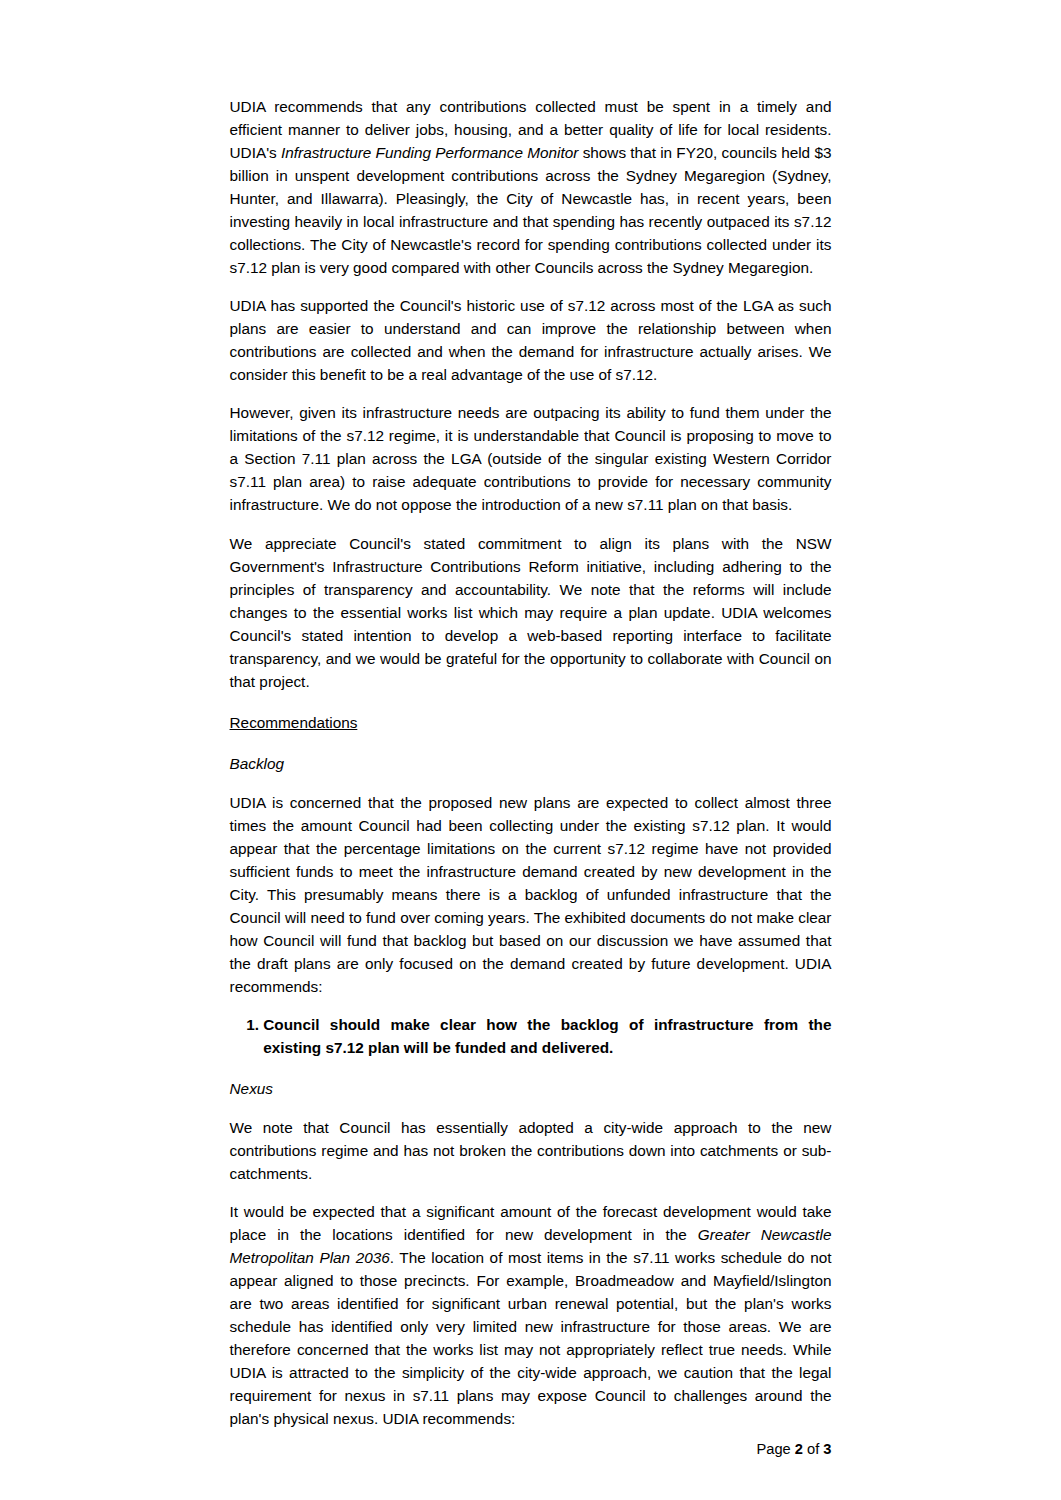UDIA recommends that any contributions collected must be spent in a timely and efficient manner to deliver jobs, housing, and a better quality of life for local residents. UDIA's Infrastructure Funding Performance Monitor shows that in FY20, councils held $3 billion in unspent development contributions across the Sydney Megaregion (Sydney, Hunter, and Illawarra). Pleasingly, the City of Newcastle has, in recent years, been investing heavily in local infrastructure and that spending has recently outpaced its s7.12 collections. The City of Newcastle's record for spending contributions collected under its s7.12 plan is very good compared with other Councils across the Sydney Megaregion.
UDIA has supported the Council's historic use of s7.12 across most of the LGA as such plans are easier to understand and can improve the relationship between when contributions are collected and when the demand for infrastructure actually arises. We consider this benefit to be a real advantage of the use of s7.12.
However, given its infrastructure needs are outpacing its ability to fund them under the limitations of the s7.12 regime, it is understandable that Council is proposing to move to a Section 7.11 plan across the LGA (outside of the singular existing Western Corridor s7.11 plan area) to raise adequate contributions to provide for necessary community infrastructure. We do not oppose the introduction of a new s7.11 plan on that basis.
We appreciate Council's stated commitment to align its plans with the NSW Government's Infrastructure Contributions Reform initiative, including adhering to the principles of transparency and accountability. We note that the reforms will include changes to the essential works list which may require a plan update. UDIA welcomes Council's stated intention to develop a web-based reporting interface to facilitate transparency, and we would be grateful for the opportunity to collaborate with Council on that project.
Recommendations
Backlog
UDIA is concerned that the proposed new plans are expected to collect almost three times the amount Council had been collecting under the existing s7.12 plan. It would appear that the percentage limitations on the current s7.12 regime have not provided sufficient funds to meet the infrastructure demand created by new development in the City. This presumably means there is a backlog of unfunded infrastructure that the Council will need to fund over coming years. The exhibited documents do not make clear how Council will fund that backlog but based on our discussion we have assumed that the draft plans are only focused on the demand created by future development. UDIA recommends:
Council should make clear how the backlog of infrastructure from the existing s7.12 plan will be funded and delivered.
Nexus
We note that Council has essentially adopted a city-wide approach to the new contributions regime and has not broken the contributions down into catchments or sub-catchments.
It would be expected that a significant amount of the forecast development would take place in the locations identified for new development in the Greater Newcastle Metropolitan Plan 2036. The location of most items in the s7.11 works schedule do not appear aligned to those precincts. For example, Broadmeadow and Mayfield/Islington are two areas identified for significant urban renewal potential, but the plan's works schedule has identified only very limited new infrastructure for those areas. We are therefore concerned that the works list may not appropriately reflect true needs. While UDIA is attracted to the simplicity of the city-wide approach, we caution that the legal requirement for nexus in s7.11 plans may expose Council to challenges around the plan's physical nexus. UDIA recommends:
Page 2 of 3